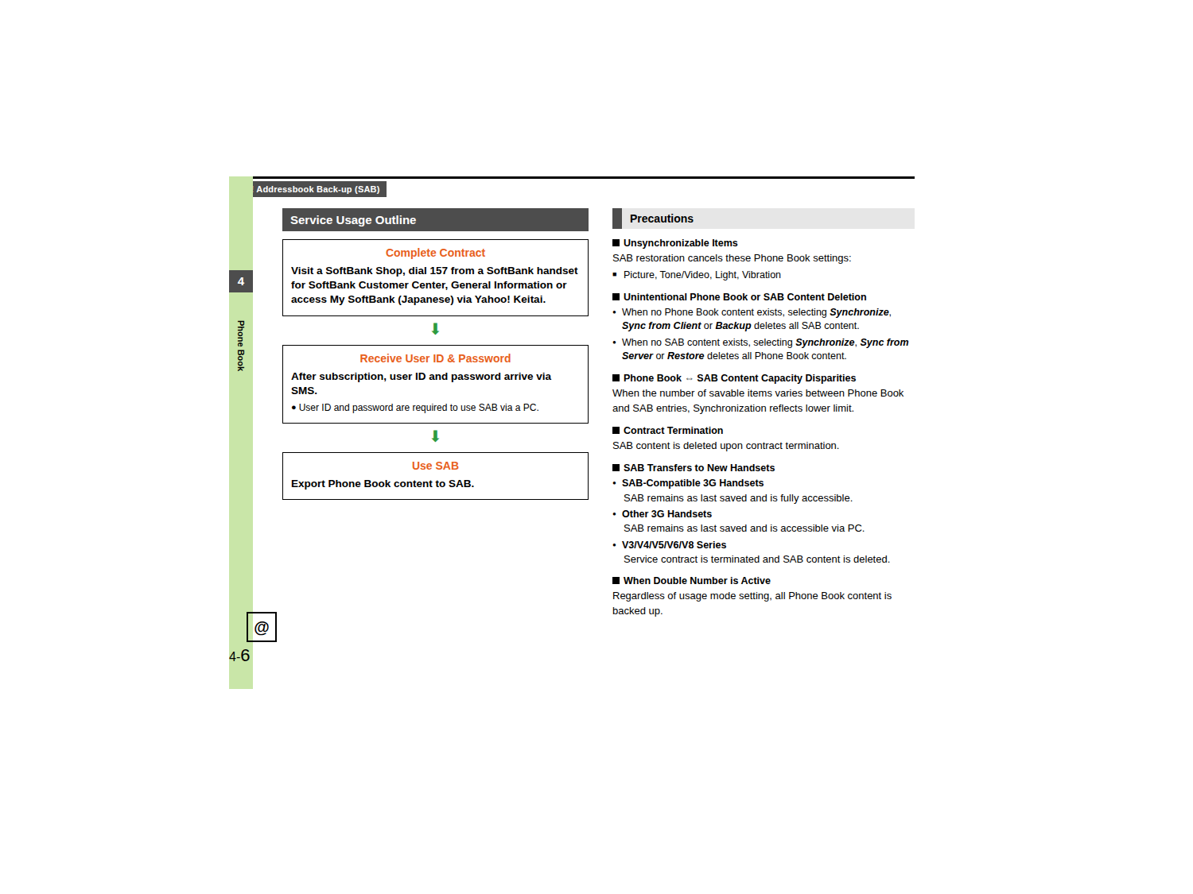S! Addressbook Back-up (SAB)
4
Phone Book
Service Usage Outline
Complete Contract
Visit a SoftBank Shop, dial 157 from a SoftBank handset for SoftBank Customer Center, General Information or access My SoftBank (Japanese) via Yahoo! Keitai.
⬇
Receive User ID & Password
After subscription, user ID and password arrive via SMS.
●User ID and password are required to use SAB via a PC.
⬇
Use SAB
Export Phone Book content to SAB.
Precautions
Unsynchronizable Items
SAB restoration cancels these Phone Book settings:
Picture, Tone/Video, Light, Vibration
Unintentional Phone Book or SAB Content Deletion
When no Phone Book content exists, selecting Synchronize, Sync from Client or Backup deletes all SAB content.
When no SAB content exists, selecting Synchronize, Sync from Server or Restore deletes all Phone Book content.
Phone Book ⇔ SAB Content Capacity Disparities
When the number of savable items varies between Phone Book and SAB entries, Synchronization reflects lower limit.
Contract Termination
SAB content is deleted upon contract termination.
SAB Transfers to New Handsets
SAB-Compatible 3G Handsets
SAB remains as last saved and is fully accessible.
Other 3G Handsets
SAB remains as last saved and is accessible via PC.
V3/V4/V5/V6/V8 Series
Service contract is terminated and SAB content is deleted.
When Double Number is Active
Regardless of usage mode setting, all Phone Book content is backed up.
@
4-6